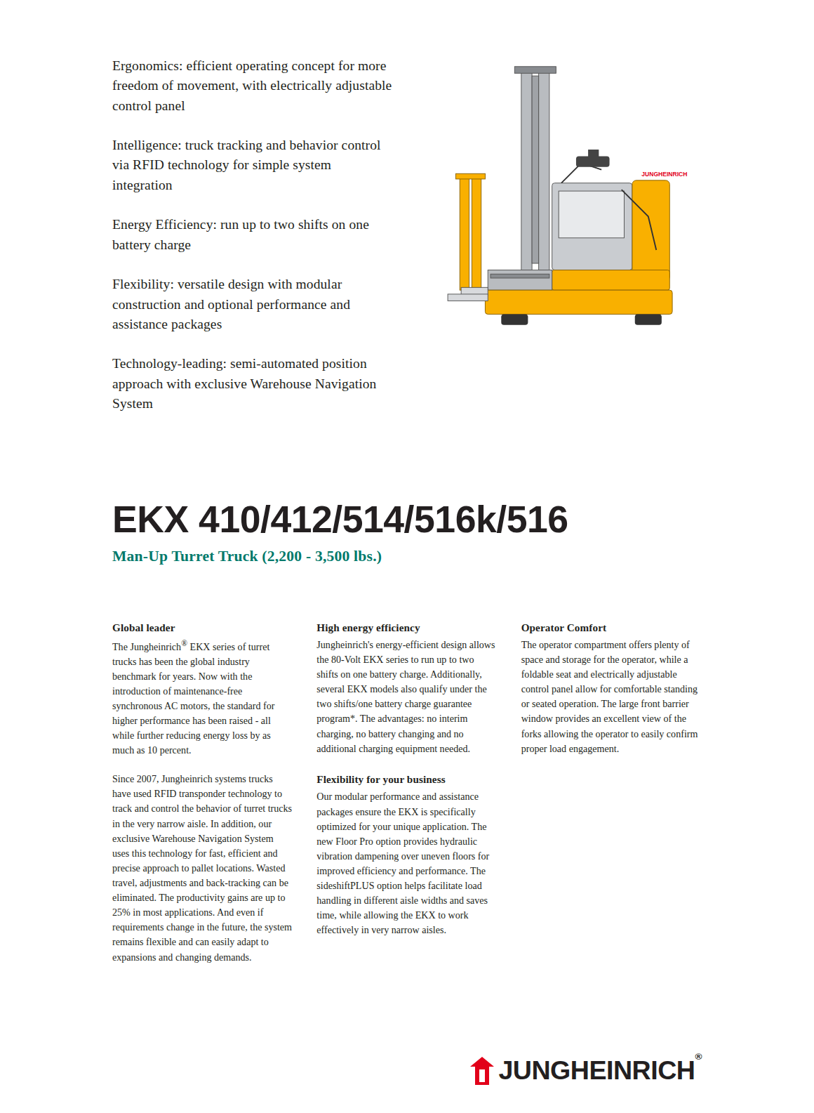Ergonomics: efficient operating concept for more freedom of movement, with electrically adjustable control panel
Intelligence: truck tracking and behavior control via RFID technology for simple system integration
Energy Efficiency: run up to two shifts on one battery charge
Flexibility: versatile design with modular construction and optional performance and assistance packages
Technology-leading: semi-automated position approach with exclusive Warehouse Navigation System
EKX 410/412/514/516k/516
Man-Up Turret Truck (2,200 - 3,500 lbs.)
Global leader
The Jungheinrich® EKX series of turret trucks has been the global industry benchmark for years. Now with the introduction of maintenance-free synchronous AC motors, the standard for higher performance has been raised - all while further reducing energy loss by as much as 10 percent.
Since 2007, Jungheinrich systems trucks have used RFID transponder technology to track and control the behavior of turret trucks in the very narrow aisle. In addition, our exclusive Warehouse Navigation System uses this technology for fast, efficient and precise approach to pallet locations. Wasted travel, adjustments and back-tracking can be eliminated. The productivity gains are up to 25% in most applications. And even if requirements change in the future, the system remains flexible and can easily adapt to expansions and changing demands.
High energy efficiency
Jungheinrich's energy-efficient design allows the 80-Volt EKX series to run up to two shifts on one battery charge. Additionally, several EKX models also qualify under the two shifts/one battery charge guarantee program*. The advantages: no interim charging, no battery changing and no additional charging equipment needed.
Flexibility for your business
Our modular performance and assistance packages ensure the EKX is specifically optimized for your unique application. The new Floor Pro option provides hydraulic vibration dampening over uneven floors for improved efficiency and performance. The sideshiftPLUS option helps facilitate load handling in different aisle widths and saves time, while allowing the EKX to work effectively in very narrow aisles.
Operator Comfort
The operator compartment offers plenty of space and storage for the operator, while a foldable seat and electrically adjustable control panel allow for comfortable standing or seated operation. The large front barrier window provides an excellent view of the forks allowing the operator to easily confirm proper load engagement.
JUNGHEINRICH®